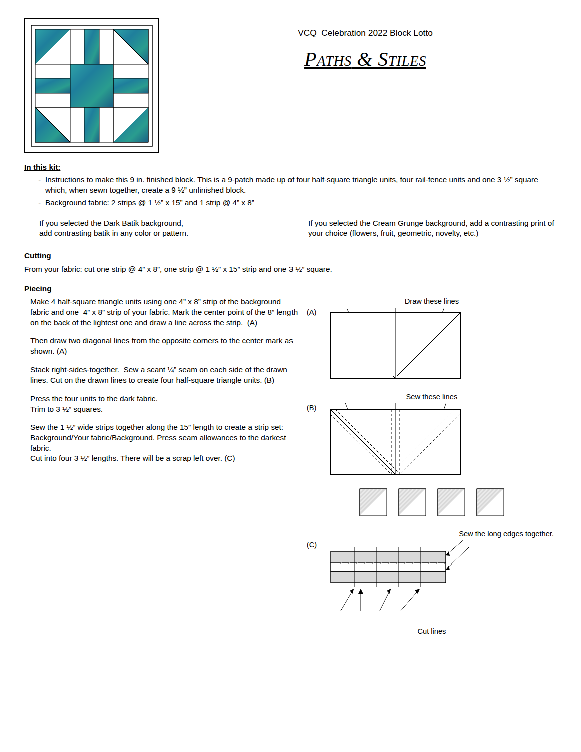VCQ Celebration 2022 Block Lotto
PATHS & STILES
In this kit:
Instructions to make this 9 in. finished block. This is a 9-patch made up of four half-square triangle units, four rail-fence units and one 3 ½” square which, when sewn together, create a 9 ½” unfinished block.
Background fabric: 2 strips @ 1 ½” x 15” and 1 strip @ 4” x 8”
If you selected the Dark Batik background,
add contrasting batik in any color or pattern.
If you selected the Cream Grunge background, add a contrasting print of your choice (flowers, fruit, geometric, novelty, etc.)
Cutting
From your fabric: cut one strip @ 4” x 8”, one strip @ 1 ½” x 15” strip and one 3 ½” square.
Piecing
Make 4 half-square triangle units using one 4” x 8” strip of the background fabric and one 4” x 8” strip of your fabric. Mark the center point of the 8” length on the back of the lightest one and draw a line across the strip. (A)
Then draw two diagonal lines from the opposite corners to the center mark as shown. (A)
Stack right-sides-together. Sew a scant ¼” seam on each side of the drawn lines. Cut on the drawn lines to create four half-square triangle units. (B)
Press the four units to the dark fabric.
Trim to 3 ½” squares.
Sew the 1 ½” wide strips together along the 15” length to create a strip set: Background/Your fabric/Background. Press seam allowances to the darkest fabric.
Cut into four 3 ½” lengths. There will be a scrap left over. (C)
Draw these lines
(A)
Sew these lines
(B)
Sew the long edges together.
(C)
Cut lines